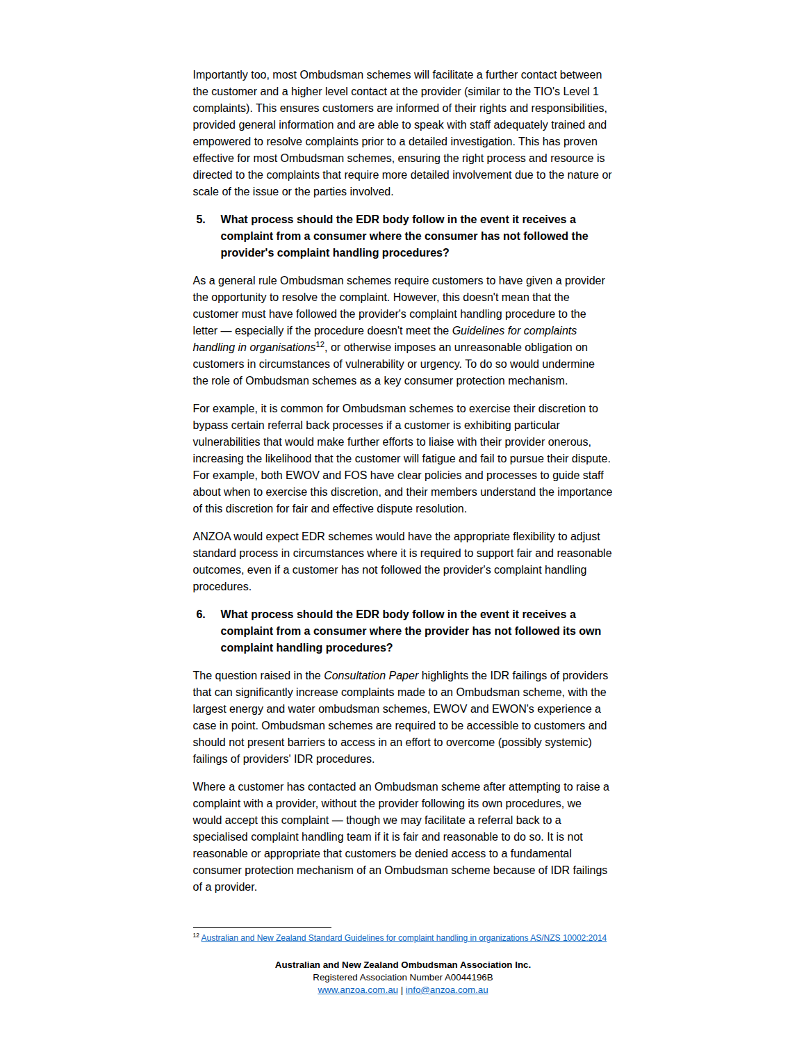Importantly too, most Ombudsman schemes will facilitate a further contact between the customer and a higher level contact at the provider (similar to the TIO's Level 1 complaints). This ensures customers are informed of their rights and responsibilities, provided general information and are able to speak with staff adequately trained and empowered to resolve complaints prior to a detailed investigation. This has proven effective for most Ombudsman schemes, ensuring the right process and resource is directed to the complaints that require more detailed involvement due to the nature or scale of the issue or the parties involved.
5.
What process should the EDR body follow in the event it receives a complaint from a consumer where the consumer has not followed the provider's complaint handling procedures?
As a general rule Ombudsman schemes require customers to have given a provider the opportunity to resolve the complaint. However, this doesn't mean that the customer must have followed the provider's complaint handling procedure to the letter — especially if the procedure doesn't meet the Guidelines for complaints handling in organisations12, or otherwise imposes an unreasonable obligation on customers in circumstances of vulnerability or urgency. To do so would undermine the role of Ombudsman schemes as a key consumer protection mechanism.
For example, it is common for Ombudsman schemes to exercise their discretion to bypass certain referral back processes if a customer is exhibiting particular vulnerabilities that would make further efforts to liaise with their provider onerous, increasing the likelihood that the customer will fatigue and fail to pursue their dispute. For example, both EWOV and FOS have clear policies and processes to guide staff about when to exercise this discretion, and their members understand the importance of this discretion for fair and effective dispute resolution.
ANZOA would expect EDR schemes would have the appropriate flexibility to adjust standard process in circumstances where it is required to support fair and reasonable outcomes, even if a customer has not followed the provider's complaint handling procedures.
6.
What process should the EDR body follow in the event it receives a complaint from a consumer where the provider has not followed its own complaint handling procedures?
The question raised in the Consultation Paper highlights the IDR failings of providers that can significantly increase complaints made to an Ombudsman scheme, with the largest energy and water ombudsman schemes, EWOV and EWON's experience a case in point. Ombudsman schemes are required to be accessible to customers and should not present barriers to access in an effort to overcome (possibly systemic) failings of providers' IDR procedures.
Where a customer has contacted an Ombudsman scheme after attempting to raise a complaint with a provider, without the provider following its own procedures, we would accept this complaint — though we may facilitate a referral back to a specialised complaint handling team if it is fair and reasonable to do so. It is not reasonable or appropriate that customers be denied access to a fundamental consumer protection mechanism of an Ombudsman scheme because of IDR failings of a provider.
12 Australian and New Zealand Standard Guidelines for complaint handling in organizations AS/NZS 10002:2014
Australian and New Zealand Ombudsman Association Inc.
Registered Association Number A0044196B
www.anzoa.com.au | info@anzoa.com.au